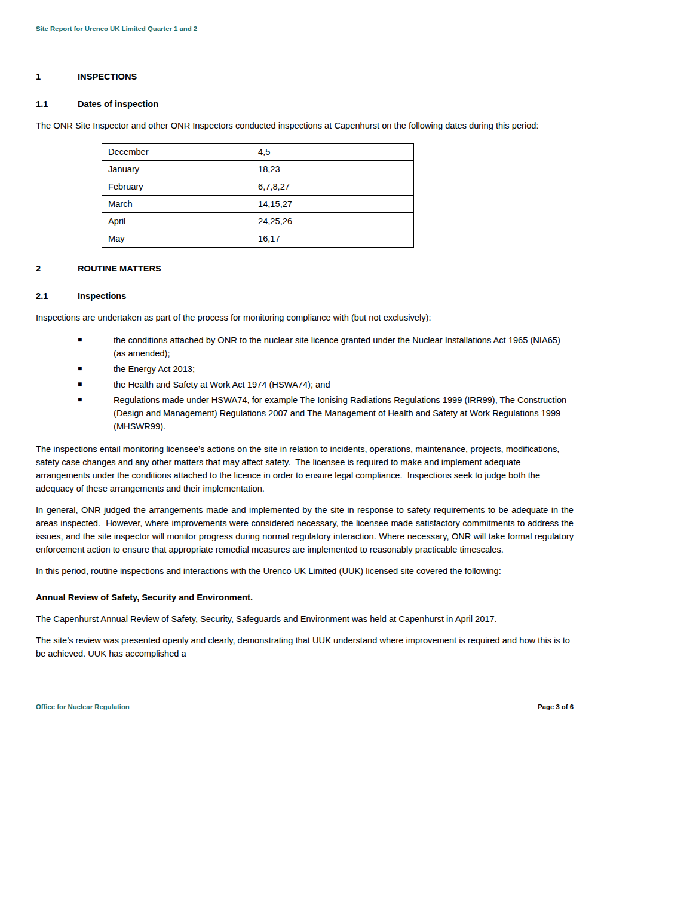Site Report for Urenco UK Limited Quarter 1 and 2
1 INSPECTIONS
1.1 Dates of inspection
The ONR Site Inspector and other ONR Inspectors conducted inspections at Capenhurst on the following dates during this period:
| December | 4,5 |
| January | 18,23 |
| February | 6,7,8,27 |
| March | 14,15,27 |
| April | 24,25,26 |
| May | 16,17 |
2 ROUTINE MATTERS
2.1 Inspections
Inspections are undertaken as part of the process for monitoring compliance with (but not exclusively):
the conditions attached by ONR to the nuclear site licence granted under the Nuclear Installations Act 1965 (NIA65) (as amended);
the Energy Act 2013;
the Health and Safety at Work Act 1974 (HSWA74); and
Regulations made under HSWA74, for example The Ionising Radiations Regulations 1999 (IRR99), The Construction (Design and Management) Regulations 2007 and The Management of Health and Safety at Work Regulations 1999 (MHSWR99).
The inspections entail monitoring licensee’s actions on the site in relation to incidents, operations, maintenance, projects, modifications, safety case changes and any other matters that may affect safety. The licensee is required to make and implement adequate arrangements under the conditions attached to the licence in order to ensure legal compliance. Inspections seek to judge both the adequacy of these arrangements and their implementation.
In general, ONR judged the arrangements made and implemented by the site in response to safety requirements to be adequate in the areas inspected. However, where improvements were considered necessary, the licensee made satisfactory commitments to address the issues, and the site inspector will monitor progress during normal regulatory interaction. Where necessary, ONR will take formal regulatory enforcement action to ensure that appropriate remedial measures are implemented to reasonably practicable timescales.
In this period, routine inspections and interactions with the Urenco UK Limited (UUK) licensed site covered the following:
Annual Review of Safety, Security and Environment.
The Capenhurst Annual Review of Safety, Security, Safeguards and Environment was held at Capenhurst in April 2017.
The site’s review was presented openly and clearly, demonstrating that UUK understand where improvement is required and how this is to be achieved. UUK has accomplished a
Office for Nuclear Regulation Page 3 of 6